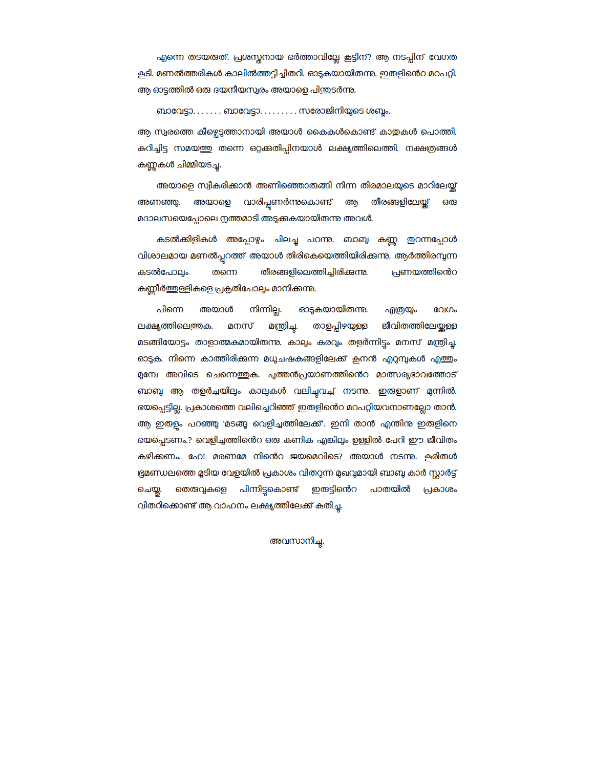എന്നെ തടയരുത്. പ്രശസ്തനായ ഭർത്താവില്ലേ കൂട്ടിന്? ആ നടപ്പിന് വേഗത കൂടി. മണൽത്തരികൾ കാലിൽത്തട്ടിച്ചിതറി. ഓടുകയായിരുന്നു. ഇരുളിൻെറ മറപറ്റി. ആ ഓട്ടത്തിൽ ഒരു ദയനീയസ്വരം അയാളെ പിന്തുടർന്നു.
ബാവേട്ടാ. . . . . . . ബാവേട്ടാ. . . . . . . . . സരോജിനിയുടെ ശബ്ദം.
ആ സ്വരത്തെ കീഴ്പെടുത്താനായി അയാൾ കൈകൾകൊണ്ട് കാതുകൾ പൊത്തി. കുറിച്ചിട്ട സമയത്തു തന്നെ ഒറ്റക്കുതിപ്പിനയാൾ ലക്ഷ്യത്തിലെത്തി. നക്ഷത്രങ്ങൾ കണ്ണുകൾ ചിമ്മിയടച്ചു.
അയാളെ സ്വീകരിക്കാൻ അണിഞ്ഞൊരുങ്ങി നിന്ന തിരമാലയുടെ മാറിലേയ്ക്ക് അണഞ്ഞു. അയാളെ വാരിപ്പുണർന്നുകൊണ്ട് ആ തീരങ്ങളിലേയ്ക്ക് ഒരു മദാലസയെപ്പോലെ നൃത്തമാടി അടുക്കുകയായിരുന്നു അവൾ.
കടൽക്കിളികൾ അപ്പോഴും ചിലച്ചു പറന്നു. ബാബു കണ്ണു തുറന്നപ്പോൾ വിശാലമായ മണൽപ്പുറത്ത് അയാൾ തിരികെയെത്തിയിരിക്കുന്നു. ആർത്തിരമ്പുന്ന കടൽപോലും തന്നെ തീരങ്ങളിലെത്തിച്ചിരിക്കുന്നു. പ്രണയത്തിൻെറ കണ്ണീർത്തുള്ളികളെ പ്രകൃതിപോലും മാനിക്കുന്നു.
പിന്നെ അയാൾ നിന്നില്ല. ഓടുകയായിരുന്നു. എത്രയും വേഗം ലക്ഷ്യത്തിലെത്തുക. മനസ് മന്ത്രിച്ചു. താളപ്പിഴയുള്ള ജീവിതത്തിലേയ്ക്കുള്ള മടങ്ങിയോട്ടം താളാത്മകമായിരുന്നു. കാലും കരവും തളർന്നിട്ടും മനസ് മന്ത്രിച്ചു. ഓടുക. നിന്നെ കാത്തിരിക്കുന്ന മധുചഷകങ്ങളിലേക്ക് കൂനൻ എറുമ്പുകൾ എത്തും മുമ്പേ അവിടെ ചെന്നെത്തുക. പുത്തൻപ്രയാണത്തിൻെറ മാത്സര്യഭാവത്തോട് ബാബു ആ തളർച്ചയിലും കാലുകൾ വലിച്ചുവച്ച് നടന്നു. ഇരുളാണ് മുന്നിൽ. ഭയപ്പെട്ടില്ല. പ്രകാശത്തെ വലിച്ചെറിഞ്ഞ് ഇരുളിൻെറ മറപറ്റിയവനാണല്ലോ താൻ. ആ ഇരുളും പറഞ്ഞു 'മടങ്ങൂ വെളിച്ചത്തിലേക്ക്'. ഇനി താൻ എന്തിനു ഇരുളിനെ ഭയപ്പെടണം.? വെളിച്ചത്തിൻെറ ഒരു കണിക എങ്കിലും ഉള്ളിൽ പേറി ഈ ജീവിതം കഴിക്കണം. ഹേ! മരണമേ നിൻെറ ജയമെവിടെ? അയാൾ നടന്നു. കൂരിരുൾ ഭൂമണ്ഡലത്തെ മൂടിയ വേളയിൽ പ്രകാശം വിതറുന്ന മുഖവുമായി ബാബു കാർ സ്റ്റാർട്ട് ചെയ്തു. തെരുവുകളെ പിന്നിട്ടുകൊണ്ട് ഇരുട്ടിൻെറ പാതയിൽ പ്രകാശം വിതറിക്കൊണ്ട് ആ വാഹനം ലക്ഷ്യത്തിലേക്ക് കുതിച്ചു.
അവസാനിച്ചു.